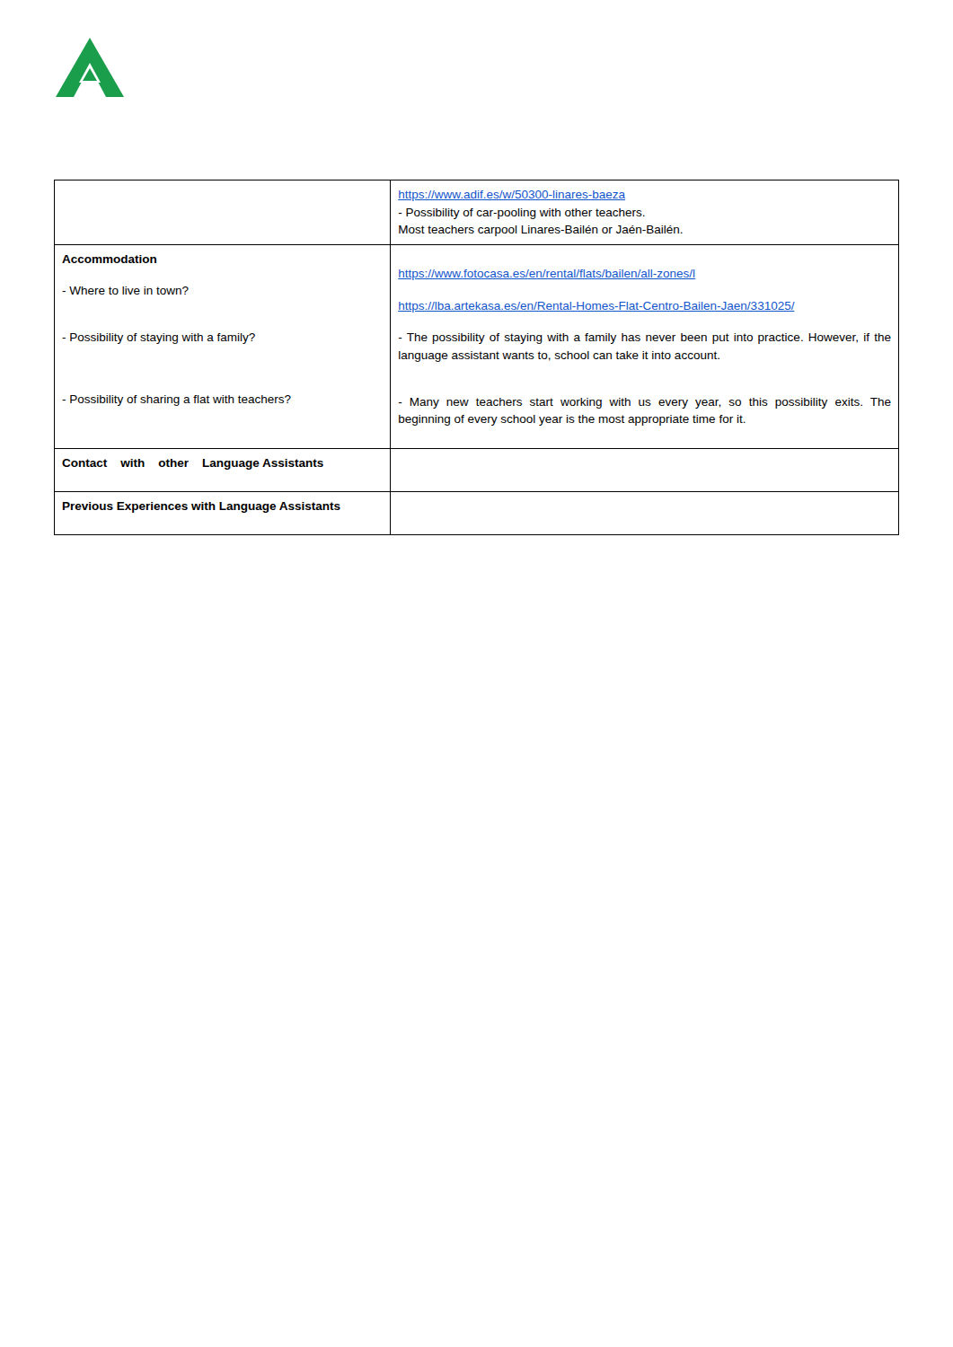| | https://www.adif.es/w/50300-linares-baeza - Possibility of car-pooling with other teachers. Most teachers carpool Linares-Bailén or Jaén-Bailén. |
| Accommodation - Where to live in town? - Possibility of staying with a family? - Possibility of sharing a flat with teachers? | https://www.fotocasa.es/en/rental/flats/bailen/all-zones/l https://lba.artekasa.es/en/Rental-Homes-Flat-Centro-Bailen-Jaen/331025/ - The possibility of staying with a family has never been put into practice. However, if the language assistant wants to, school can take it into account. - Many new teachers start working with us every year, so this possibility exits. The beginning of every school year is the most appropriate time for it. |
| Contact with other Language Assistants | |
| Previous Experiences with Language Assistants | |